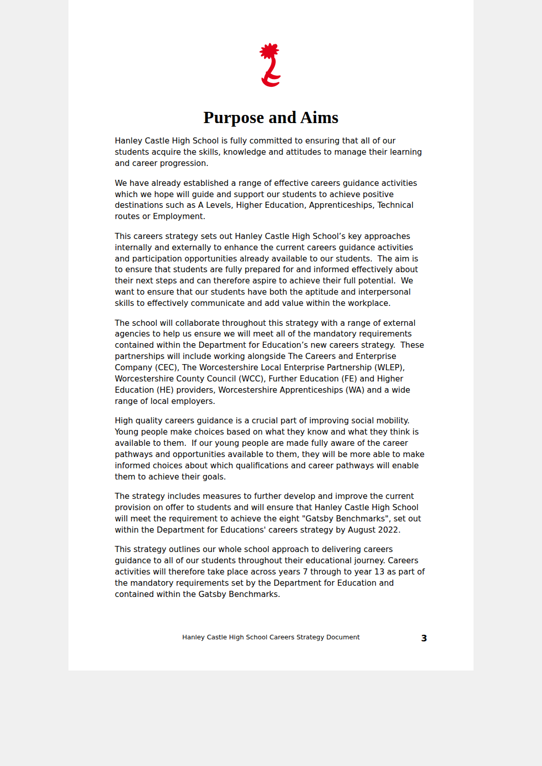Purpose and Aims
Hanley Castle High School is fully committed to ensuring that all of our students acquire the skills, knowledge and attitudes to manage their learning and career progression.
We have already established a range of effective careers guidance activities which we hope will guide and support our students to achieve positive destinations such as A Levels, Higher Education, Apprenticeships, Technical routes or Employment.
This careers strategy sets out Hanley Castle High School’s key approaches internally and externally to enhance the current careers guidance activities and participation opportunities already available to our students. The aim is to ensure that students are fully prepared for and informed effectively about their next steps and can therefore aspire to achieve their full potential. We want to ensure that our students have both the aptitude and interpersonal skills to effectively communicate and add value within the workplace.
The school will collaborate throughout this strategy with a range of external agencies to help us ensure we will meet all of the mandatory requirements contained within the Department for Education’s new careers strategy. These partnerships will include working alongside The Careers and Enterprise Company (CEC), The Worcestershire Local Enterprise Partnership (WLEP), Worcestershire County Council (WCC), Further Education (FE) and Higher Education (HE) providers, Worcestershire Apprenticeships (WA) and a wide range of local employers.
High quality careers guidance is a crucial part of improving social mobility. Young people make choices based on what they know and what they think is available to them. If our young people are made fully aware of the career pathways and opportunities available to them, they will be more able to make informed choices about which qualifications and career pathways will enable them to achieve their goals.
The strategy includes measures to further develop and improve the current provision on offer to students and will ensure that Hanley Castle High School will meet the requirement to achieve the eight "Gatsby Benchmarks", set out within the Department for Educations' careers strategy by August 2022.
This strategy outlines our whole school approach to delivering careers guidance to all of our students throughout their educational journey. Careers activities will therefore take place across years 7 through to year 13 as part of the mandatory requirements set by the Department for Education and contained within the Gatsby Benchmarks.
Hanley Castle High School Careers Strategy Document 3